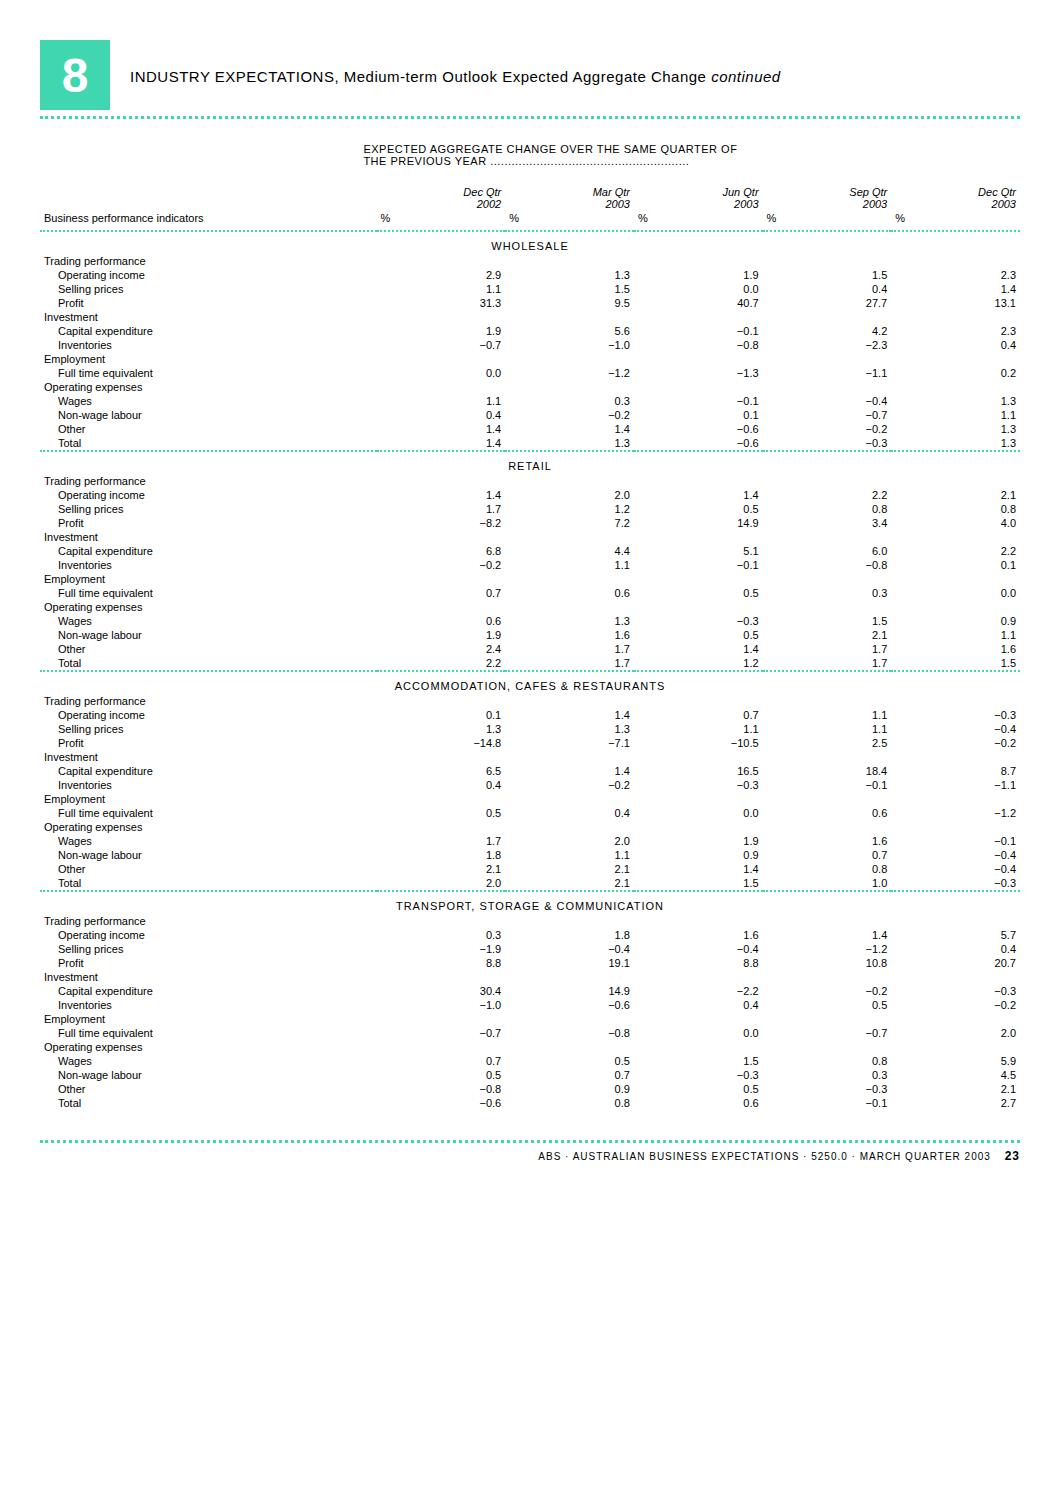8
INDUSTRY EXPECTATIONS, Medium-term Outlook Expected Aggregate Change continued
EXPECTED AGGREGATE CHANGE OVER THE SAME QUARTER OF
THE PREVIOUS YEAR ........................................................
| | Dec Qtr 2002 | Mar Qtr 2003 | Jun Qtr 2003 | Sep Qtr 2003 | Dec Qtr 2003 |
| --- | --- | --- | --- | --- | --- |
| Business performance indicators | % | % | % | % | % |
| WHOLESALE |
| Trading performance | | | | | |
| Operating income | 2.9 | 1.3 | 1.9 | 1.5 | 2.3 |
| Selling prices | 1.1 | 1.5 | 0.0 | 0.4 | 1.4 |
| Profit | 31.3 | 9.5 | 40.7 | 27.7 | 13.1 |
| Investment | | | | | |
| Capital expenditure | 1.9 | 5.6 | −0.1 | 4.2 | 2.3 |
| Inventories | −0.7 | −1.0 | −0.8 | −2.3 | 0.4 |
| Employment | | | | | |
| Full time equivalent | 0.0 | −1.2 | −1.3 | −1.1 | 0.2 |
| Operating expenses | | | | | |
| Wages | 1.1 | 0.3 | −0.1 | −0.4 | 1.3 |
| Non-wage labour | 0.4 | −0.2 | 0.1 | −0.7 | 1.1 |
| Other | 1.4 | 1.4 | −0.6 | −0.2 | 1.3 |
| Total | 1.4 | 1.3 | −0.6 | −0.3 | 1.3 |
| RETAIL |
| Trading performance | | | | | |
| Operating income | 1.4 | 2.0 | 1.4 | 2.2 | 2.1 |
| Selling prices | 1.7 | 1.2 | 0.5 | 0.8 | 0.8 |
| Profit | −8.2 | 7.2 | 14.9 | 3.4 | 4.0 |
| Investment | | | | | |
| Capital expenditure | 6.8 | 4.4 | 5.1 | 6.0 | 2.2 |
| Inventories | −0.2 | 1.1 | −0.1 | −0.8 | 0.1 |
| Employment | | | | | |
| Full time equivalent | 0.7 | 0.6 | 0.5 | 0.3 | 0.0 |
| Operating expenses | | | | | |
| Wages | 0.6 | 1.3 | −0.3 | 1.5 | 0.9 |
| Non-wage labour | 1.9 | 1.6 | 0.5 | 2.1 | 1.1 |
| Other | 2.4 | 1.7 | 1.4 | 1.7 | 1.6 |
| Total | 2.2 | 1.7 | 1.2 | 1.7 | 1.5 |
| ACCOMMODATION, CAFES & RESTAURANTS |
| Trading performance | | | | | |
| Operating income | 0.1 | 1.4 | 0.7 | 1.1 | −0.3 |
| Selling prices | 1.3 | 1.3 | 1.1 | 1.1 | −0.4 |
| Profit | −14.8 | −7.1 | −10.5 | 2.5 | −0.2 |
| Investment | | | | | |
| Capital expenditure | 6.5 | 1.4 | 16.5 | 18.4 | 8.7 |
| Inventories | 0.4 | −0.2 | −0.3 | −0.1 | −1.1 |
| Employment | | | | | |
| Full time equivalent | 0.5 | 0.4 | 0.0 | 0.6 | −1.2 |
| Operating expenses | | | | | |
| Wages | 1.7 | 2.0 | 1.9 | 1.6 | −0.1 |
| Non-wage labour | 1.8 | 1.1 | 0.9 | 0.7 | −0.4 |
| Other | 2.1 | 2.1 | 1.4 | 0.8 | −0.4 |
| Total | 2.0 | 2.1 | 1.5 | 1.0 | −0.3 |
| TRANSPORT, STORAGE & COMMUNICATION |
| Trading performance | | | | | |
| Operating income | 0.3 | 1.8 | 1.6 | 1.4 | 5.7 |
| Selling prices | −1.9 | −0.4 | −0.4 | −1.2 | 0.4 |
| Profit | 8.8 | 19.1 | 8.8 | 10.8 | 20.7 |
| Investment | | | | | |
| Capital expenditure | 30.4 | 14.9 | −2.2 | −0.2 | −0.3 |
| Inventories | −1.0 | −0.6 | 0.4 | 0.5 | −0.2 |
| Employment | | | | | |
| Full time equivalent | −0.7 | −0.8 | 0.0 | −0.7 | 2.0 |
| Operating expenses | | | | | |
| Wages | 0.7 | 0.5 | 1.5 | 0.8 | 5.9 |
| Non-wage labour | 0.5 | 0.7 | −0.3 | 0.3 | 4.5 |
| Other | −0.8 | 0.9 | 0.5 | −0.3 | 2.1 |
| Total | −0.6 | 0.8 | 0.6 | −0.1 | 2.7 |
ABS · AUSTRALIAN BUSINESS EXPECTATIONS · 5250.0 · MARCH QUARTER 2003 23